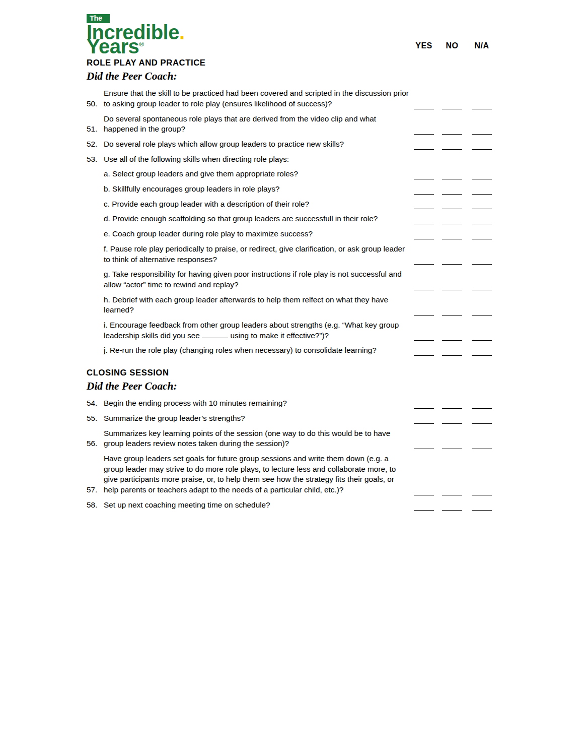The Incredible. Years®
YES NO N/A
Role Play and Practice
Did the Peer Coach:
| 50. | Ensure that the skill to be practiced had been covered and scripted in the discussion prior to asking group leader to role play (ensures likelihood of success)? | | | |
| 51. | Do several spontaneous role plays that are derived from the video clip and what happened in the group? | | | |
| 52. | Do several role plays which allow group leaders to practice new skills? | | | |
| 53. | Use all of the following skills when directing role plays: | | | |
| | a. Select group leaders and give them appropriate roles? | | | |
| | b. Skillfully encourages group leaders in role plays? | | | |
| | c. Provide each group leader with a description of their role? | | | |
| | d. Provide enough scaffolding so that group leaders are successfull in their role? | | | |
| | e. Coach group leader during role play to maximize success? | | | |
| | f. Pause role play periodically to praise, or redirect, give clarification, or ask group leader to think of alternative responses? | | | |
| | g. Take responsibility for having given poor instructions if role play is not successful and allow “actor” time to rewind and replay? | | | |
| | h. Debrief with each group leader afterwards to help them relfect on what they have learned? | | | |
| | i. Encourage feedback from other group leaders about strengths (e.g. “What key group leadership skills did you see using to make it effective?”)? | | | |
| | j. Re-run the role play (changing roles when necessary) to consolidate learning? | | | |
Closing Session
Did the Peer Coach:
| 54. | Begin the ending process with 10 minutes remaining? | | | |
| 55. | Summarize the group leader’s strengths? | | | |
| 56. | Summarizes key learning points of the session (one way to do this would be to have group leaders review notes taken during the session)? | | | |
| 57. | Have group leaders set goals for future group sessions and write them down (e.g. a group leader may strive to do more role plays, to lecture less and collaborate more, to give participants more praise, or, to help them see how the strategy fits their goals, or help parents or teachers adapt to the needs of a particular child, etc.)? | | | |
| 58. | Set up next coaching meeting time on schedule? | | | |